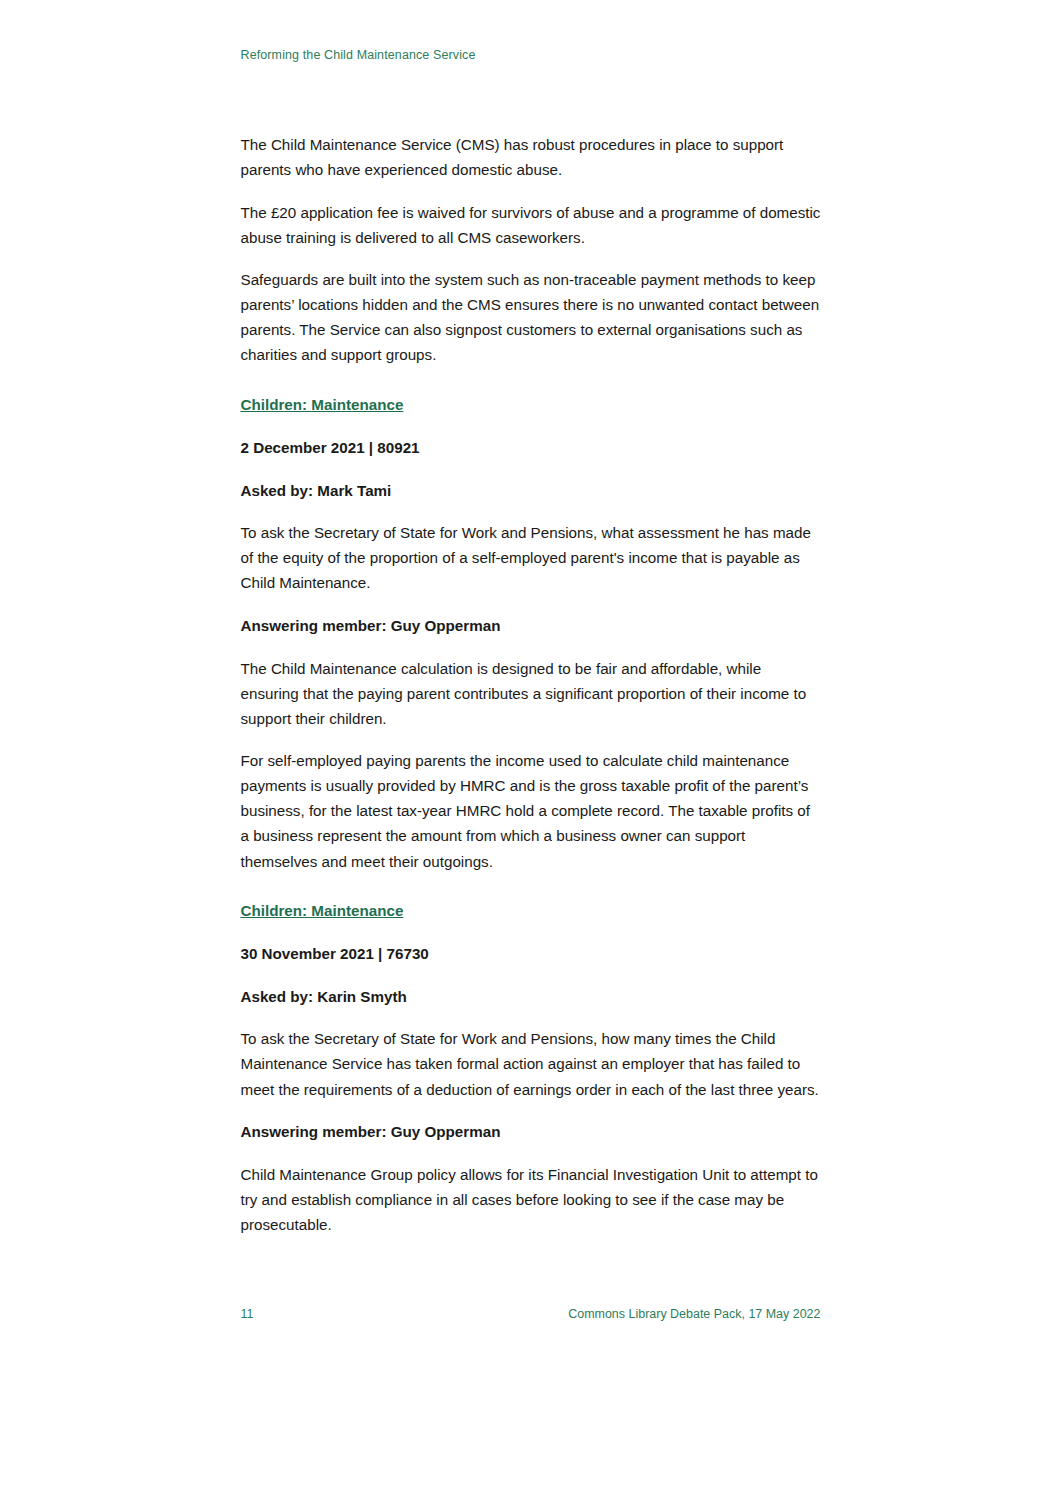Reforming the Child Maintenance Service
The Child Maintenance Service (CMS) has robust procedures in place to support parents who have experienced domestic abuse.
The £20 application fee is waived for survivors of abuse and a programme of domestic abuse training is delivered to all CMS caseworkers.
Safeguards are built into the system such as non-traceable payment methods to keep parents’ locations hidden and the CMS ensures there is no unwanted contact between parents. The Service can also signpost customers to external organisations such as charities and support groups.
Children: Maintenance
2 December 2021 | 80921
Asked by: Mark Tami
To ask the Secretary of State for Work and Pensions, what assessment he has made of the equity of the proportion of a self-employed parent's income that is payable as Child Maintenance.
Answering member: Guy Opperman
The Child Maintenance calculation is designed to be fair and affordable, while ensuring that the paying parent contributes a significant proportion of their income to support their children.
For self-employed paying parents the income used to calculate child maintenance payments is usually provided by HMRC and is the gross taxable profit of the parent’s business, for the latest tax-year HMRC hold a complete record. The taxable profits of a business represent the amount from which a business owner can support themselves and meet their outgoings.
Children: Maintenance
30 November 2021 | 76730
Asked by: Karin Smyth
To ask the Secretary of State for Work and Pensions, how many times the Child Maintenance Service has taken formal action against an employer that has failed to meet the requirements of a deduction of earnings order in each of the last three years.
Answering member: Guy Opperman
Child Maintenance Group policy allows for its Financial Investigation Unit to attempt to try and establish compliance in all cases before looking to see if the case may be prosecutable.
11 Commons Library Debate Pack, 17 May 2022